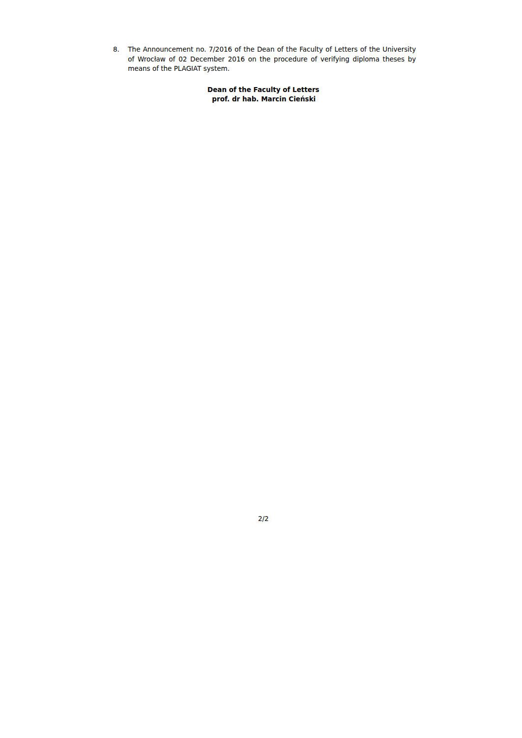8. The Announcement no. 7/2016 of the Dean of the Faculty of Letters of the University of Wrocław of 02 December 2016 on the procedure of verifying diploma theses by means of the PLAGIAT system.
Dean of the Faculty of Letters prof. dr hab. Marcin Cieński
2/2